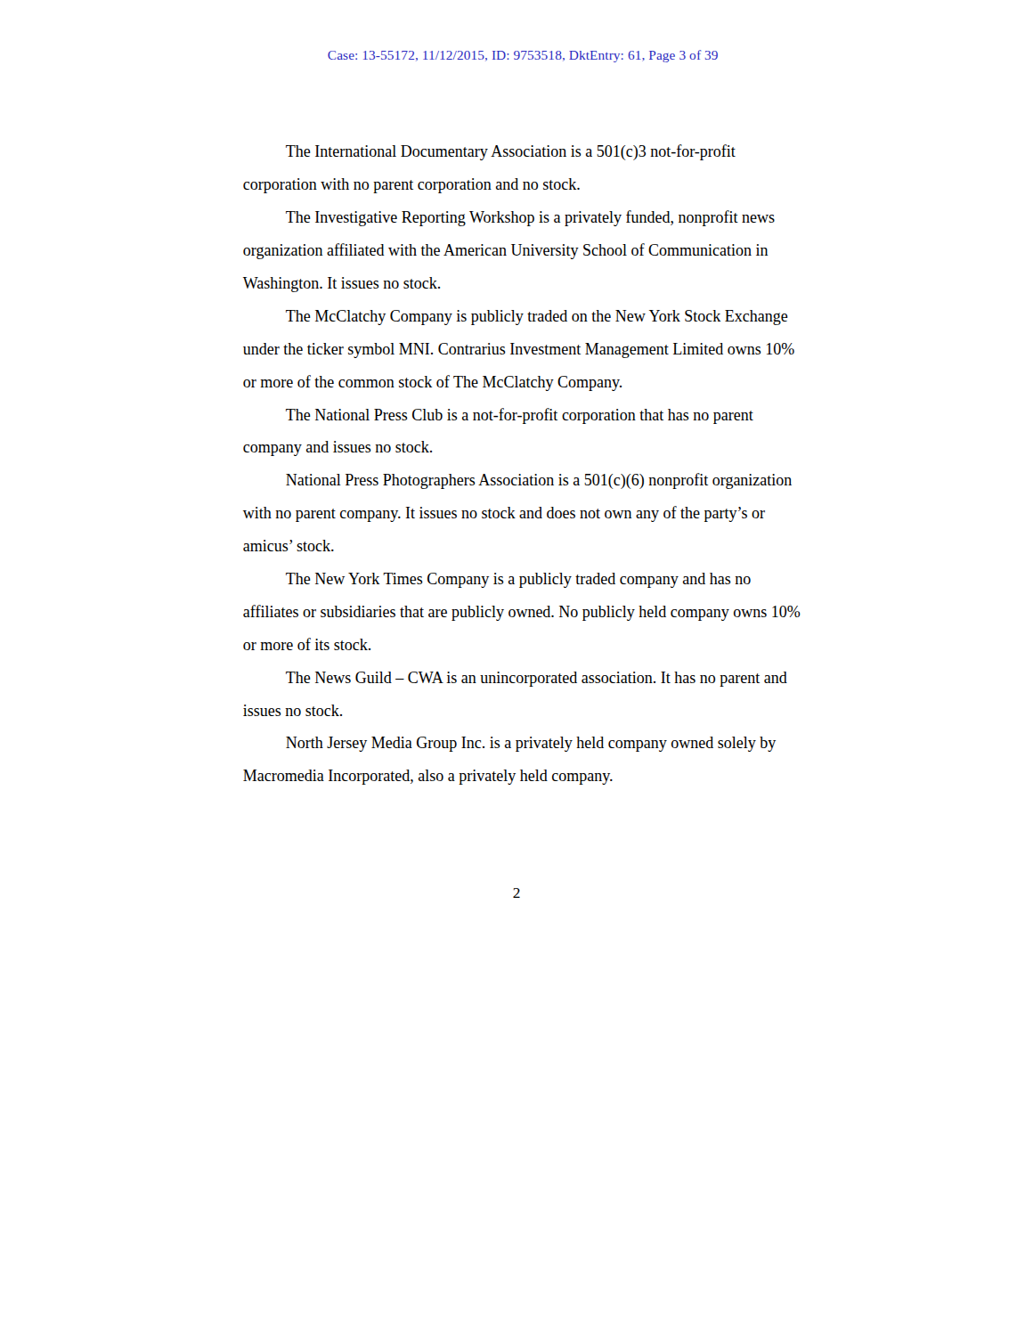Case: 13-55172, 11/12/2015, ID: 9753518, DktEntry: 61, Page 3 of 39
The International Documentary Association is a 501(c)3 not-for-profit corporation with no parent corporation and no stock.
The Investigative Reporting Workshop is a privately funded, nonprofit news organization affiliated with the American University School of Communication in Washington. It issues no stock.
The McClatchy Company is publicly traded on the New York Stock Exchange under the ticker symbol MNI. Contrarius Investment Management Limited owns 10% or more of the common stock of The McClatchy Company.
The National Press Club is a not-for-profit corporation that has no parent company and issues no stock.
National Press Photographers Association is a 501(c)(6) nonprofit organization with no parent company. It issues no stock and does not own any of the party’s or amicus’ stock.
The New York Times Company is a publicly traded company and has no affiliates or subsidiaries that are publicly owned. No publicly held company owns 10% or more of its stock.
The News Guild – CWA is an unincorporated association. It has no parent and issues no stock.
North Jersey Media Group Inc. is a privately held company owned solely by Macromedia Incorporated, also a privately held company.
2